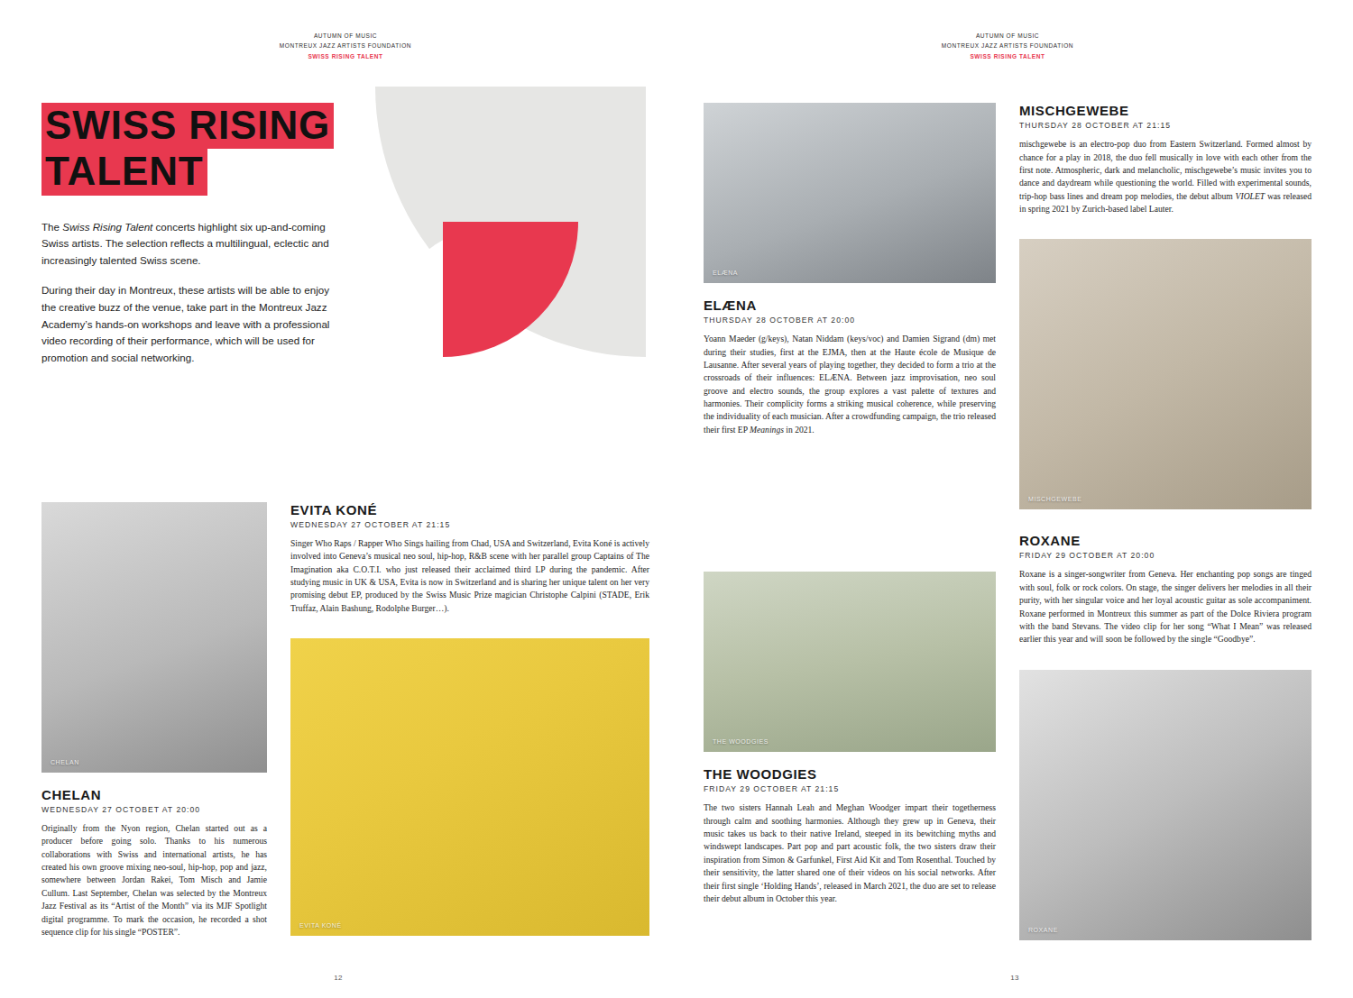Autumn of Music
Montreux Jazz Artists Foundation
Swiss Rising Talent
Swiss Rising
Talent
The Swiss Rising Talent concerts highlight six up-and-coming Swiss artists. The selection reflects a multilingual, eclectic and increasingly talented Swiss scene.
During their day in Montreux, these artists will be able to enjoy the creative buzz of the venue, take part in the Montreux Jazz Academy’s hands-on workshops and leave with a professional video recording of their performance, which will be used for promotion and social networking.
Chelan
Chelan
Wednesday 27 Octobet at 20:00
Originally from the Nyon region, Chelan started out as a producer before going solo. Thanks to his numerous collaborations with Swiss and international artists, he has created his own groove mixing neo-soul, hip-hop, pop and jazz, somewhere between Jordan Rakei, Tom Misch and Jamie Cullum. Last September, Chelan was selected by the Montreux Jazz Festival as its “Artist of the Month” via its MJF Spotlight digital programme. To mark the occasion, he recorded a shot sequence clip for his single “POSTER”.
Evita Koné
Wednesday 27 October at 21:15
Singer Who Raps / Rapper Who Sings hailing from Chad, USA and Switzerland, Evita Koné is actively involved into Geneva’s musical neo soul, hip-hop, R&B scene with her parallel group Captains of The Imagination aka C.O.T.I. who just released their acclaimed third LP during the pandemic. After studying music in UK & USA, Evita is now in Switzerland and is sharing her unique talent on her very promising debut EP, produced by the Swiss Music Prize magician Christophe Calpini (STADE, Erik Truffaz, Alain Bashung, Rodolphe Burger…).
Evita Koné
12
Autumn of Music
Montreux Jazz Artists Foundation
Swiss Rising Talent
ELÆNA
Elæna
Thursday 28 October at 20:00
Yoann Maeder (g/keys), Natan Niddam (keys/voc) and Damien Sigrand (dm) met during their studies, first at the EJMA, then at the Haute école de Musique de Lausanne. After several years of playing together, they decided to form a trio at the crossroads of their influences: ELÆNA. Between jazz improvisation, neo soul groove and electro sounds, the group explores a vast palette of textures and harmonies. Their complicity forms a striking musical coherence, while preserving the individuality of each musician. After a crowdfunding campaign, the trio released their first EP Meanings in 2021.
The Woodgies
The Woodgies
Friday 29 October at 21:15
The two sisters Hannah Leah and Meghan Woodger impart their togetherness through calm and soothing harmonies. Although they grew up in Geneva, their music takes us back to their native Ireland, steeped in its bewitching myths and windswept landscapes. Part pop and part acoustic folk, the two sisters draw their inspiration from Simon & Garfunkel, First Aid Kit and Tom Rosenthal. Touched by their sensitivity, the latter shared one of their videos on his social networks. After their first single ‘Holding Hands’, released in March 2021, the duo are set to release their debut album in October this year.
Mischgewebe
Thursday 28 October at 21:15
mischgewebe is an electro-pop duo from Eastern Switzerland. Formed almost by chance for a play in 2018, the duo fell musically in love with each other from the first note. Atmospheric, dark and melancholic, mischgewebe’s music invites you to dance and daydream while questioning the world. Filled with experimental sounds, trip-hop bass lines and dream pop melodies, the debut album VIOLET was released in spring 2021 by Zurich-based label Lauter.
mischgewebe
Roxane
Friday 29 October at 20:00
Roxane is a singer-songwriter from Geneva. Her enchanting pop songs are tinged with soul, folk or rock colors. On stage, the singer delivers her melodies in all their purity, with her singular voice and her loyal acoustic guitar as sole accompaniment. Roxane performed in Montreux this summer as part of the Dolce Riviera program with the band Stevans. The video clip for her song “What I Mean” was released earlier this year and will soon be followed by the single “Goodbye”.
Roxane
13